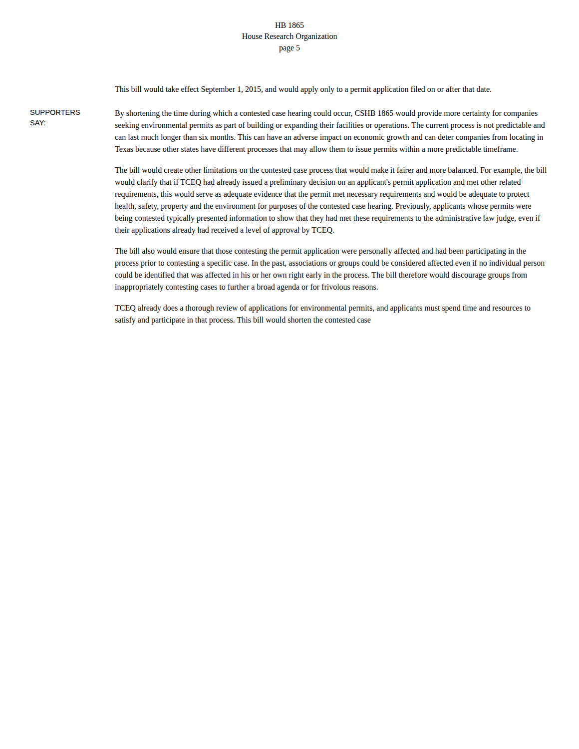HB 1865
House Research Organization
page 5
This bill would take effect September 1, 2015, and would apply only to a permit application filed on or after that date.
SUPPORTERS
SAY:
By shortening the time during which a contested case hearing could occur, CSHB 1865 would provide more certainty for companies seeking environmental permits as part of building or expanding their facilities or operations. The current process is not predictable and can last much longer than six months. This can have an adverse impact on economic growth and can deter companies from locating in Texas because other states have different processes that may allow them to issue permits within a more predictable timeframe.
The bill would create other limitations on the contested case process that would make it fairer and more balanced. For example, the bill would clarify that if TCEQ had already issued a preliminary decision on an applicant's permit application and met other related requirements, this would serve as adequate evidence that the permit met necessary requirements and would be adequate to protect health, safety, property and the environment for purposes of the contested case hearing. Previously, applicants whose permits were being contested typically presented information to show that they had met these requirements to the administrative law judge, even if their applications already had received a level of approval by TCEQ.
The bill also would ensure that those contesting the permit application were personally affected and had been participating in the process prior to contesting a specific case. In the past, associations or groups could be considered affected even if no individual person could be identified that was affected in his or her own right early in the process. The bill therefore would discourage groups from inappropriately contesting cases to further a broad agenda or for frivolous reasons.
TCEQ already does a thorough review of applications for environmental permits, and applicants must spend time and resources to satisfy and participate in that process. This bill would shorten the contested case